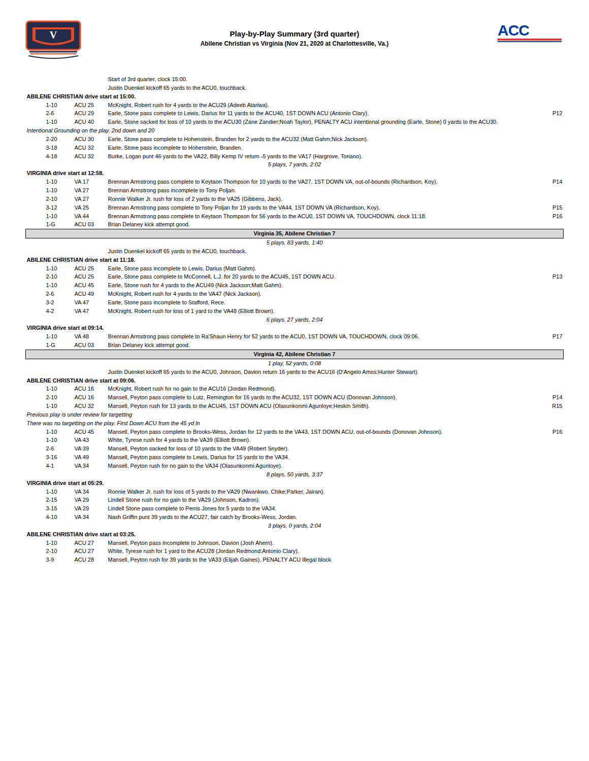V
ACC
Play-by-Play Summary (3rd quarter)
Abilene Christian vs Virginia (Nov 21, 2020 at Charlottesville, Va.)
| | | Start of 3rd quarter, clock 15:00. | |
| | | Justin Duenkel kickoff 65 yards to the ACU0, touchback. | |
| ABILENE CHRISTIAN drive start at 15:00. |
| 1-10 | ACU 25 | McKnight, Robert rush for 4 yards to the ACU29 (Adeeb Atariwa). | |
| 2-6 | ACU 29 | Earle, Stone pass complete to Lewis, Darius for 11 yards to the ACU40, 1ST DOWN ACU (Antonio Clary). | P12 |
| 1-10 | ACU 40 | Earle, Stone sacked for loss of 10 yards to the ACU30 (Zane Zandier;Noah Taylor), PENALTY ACU intentional grounding (Earle, Stone) 0 yards to the ACU30. | |
| Intentional Grounding on the play. 2nd down and 20 |
| 2-20 | ACU 30 | Earle, Stone pass complete to Hohenstein, Branden for 2 yards to the ACU32 (Matt Gahm;Nick Jackson). | |
| 3-18 | ACU 32 | Earle, Stone pass incomplete to Hohenstein, Branden. | |
| 4-18 | ACU 32 | Burke, Logan punt 46 yards to the VA22, Billy Kemp IV return -5 yards to the VA17 (Hargrove, Toriano). | |
| 5 plays, 7 yards, 2:02 |
| VIRGINIA drive start at 12:58. |
| 1-10 | VA 17 | Brennan Armstrong pass complete to Keytaon Thompson for 10 yards to the VA27, 1ST DOWN VA, out-of-bounds (Richardson, Koy). | P14 |
| 1-10 | VA 27 | Brennan Armstrong pass incomplete to Tony Poljan. | |
| 2-10 | VA 27 | Ronnie Walker Jr. rush for loss of 2 yards to the VA25 (Gibbens, Jack). | |
| 3-12 | VA 25 | Brennan Armstrong pass complete to Tony Poljan for 19 yards to the VA44, 1ST DOWN VA (Richardson, Koy). | P15 |
| 1-10 | VA 44 | Brennan Armstrong pass complete to Keytaon Thompson for 56 yards to the ACU0, 1ST DOWN VA, TOUCHDOWN, clock 11:18. | P16 |
| 1-G | ACU 03 | Brian Delaney kick attempt good. | |
| Virginia 35, Abilene Christian 7 |
| 5 plays, 83 yards, 1:40 |
| | | Justin Duenkel kickoff 65 yards to the ACU0, touchback. | |
| ABILENE CHRISTIAN drive start at 11:18. |
| 1-10 | ACU 25 | Earle, Stone pass incomplete to Lewis, Darius (Matt Gahm). | |
| 2-10 | ACU 25 | Earle, Stone pass complete to McConnell, L.J. for 20 yards to the ACU45, 1ST DOWN ACU. | P13 |
| 1-10 | ACU 45 | Earle, Stone rush for 4 yards to the ACU49 (Nick Jackson;Matt Gahm). | |
| 2-6 | ACU 49 | McKnight, Robert rush for 4 yards to the VA47 (Nick Jackson). | |
| 3-2 | VA 47 | Earle, Stone pass incomplete to Stafford, Rece. | |
| 4-2 | VA 47 | McKnight, Robert rush for loss of 1 yard to the VA48 (Elliott Brown). | |
| 6 plays, 27 yards, 2:04 |
| VIRGINIA drive start at 09:14. |
| 1-10 | VA 48 | Brennan Armstrong pass complete to Ra'Shaun Henry for 52 yards to the ACU0, 1ST DOWN VA, TOUCHDOWN, clock 09:06. | P17 |
| 1-G | ACU 03 | Brian Delaney kick attempt good. | |
| Virginia 42, Abilene Christian 7 |
| 1 play, 52 yards, 0:08 |
| | | Justin Duenkel kickoff 65 yards to the ACU0, Johnson, Davion return 16 yards to the ACU16 (D'Angelo Amos;Hunter Stewart). | |
| ABILENE CHRISTIAN drive start at 09:06. |
| 1-10 | ACU 16 | McKnight, Robert rush for no gain to the ACU16 (Jordan Redmond). | |
| 2-10 | ACU 16 | Mansell, Peyton pass complete to Lutz, Remington for 16 yards to the ACU32, 1ST DOWN ACU (Donovan Johnson). | P14 |
| 1-10 | ACU 32 | Mansell, Peyton rush for 13 yards to the ACU45, 1ST DOWN ACU (Olasunkonmi Agunloye;Heskin Smith). | R15 |
| Previous play is under review for targetting |
| There was no targetting on the play. First Down ACU from the 45 yd ln |
| 1-10 | ACU 45 | Mansell, Peyton pass complete to Brooks-Wess, Jordan for 12 yards to the VA43, 1ST DOWN ACU, out-of-bounds (Donovan Johnson). | P16 |
| 1-10 | VA 43 | White, Tyrese rush for 4 yards to the VA39 (Elliott Brown). | |
| 2-6 | VA 39 | Mansell, Peyton sacked for loss of 10 yards to the VA49 (Robert Snyder). | |
| 3-16 | VA 49 | Mansell, Peyton pass complete to Lewis, Darius for 15 yards to the VA34. | |
| 4-1 | VA 34 | Mansell, Peyton rush for no gain to the VA34 (Olasunkonmi Agunloye). | |
| 8 plays, 50 yards, 3:37 |
| VIRGINIA drive start at 05:29. |
| 1-10 | VA 34 | Ronnie Walker Jr. rush for loss of 5 yards to the VA29 (Nwankwo, Chike;Parker, Jairan). | |
| 2-15 | VA 29 | Lindell Stone rush for no gain to the VA29 (Johnson, Kadron). | |
| 3-15 | VA 29 | Lindell Stone pass complete to Perris Jones for 5 yards to the VA34. | |
| 4-10 | VA 34 | Nash Griffin punt 39 yards to the ACU27, fair catch by Brooks-Wess, Jordan. | |
| 3 plays, 0 yards, 2:04 |
| ABILENE CHRISTIAN drive start at 03:25. |
| 1-10 | ACU 27 | Mansell, Peyton pass incomplete to Johnson, Davion (Josh Ahern). | |
| 2-10 | ACU 27 | White, Tyrese rush for 1 yard to the ACU28 (Jordan Redmond;Antonio Clary). | |
| 3-9 | ACU 28 | Mansell, Peyton rush for 39 yards to the VA33 (Elijah Gaines), PENALTY ACU illegal block | |